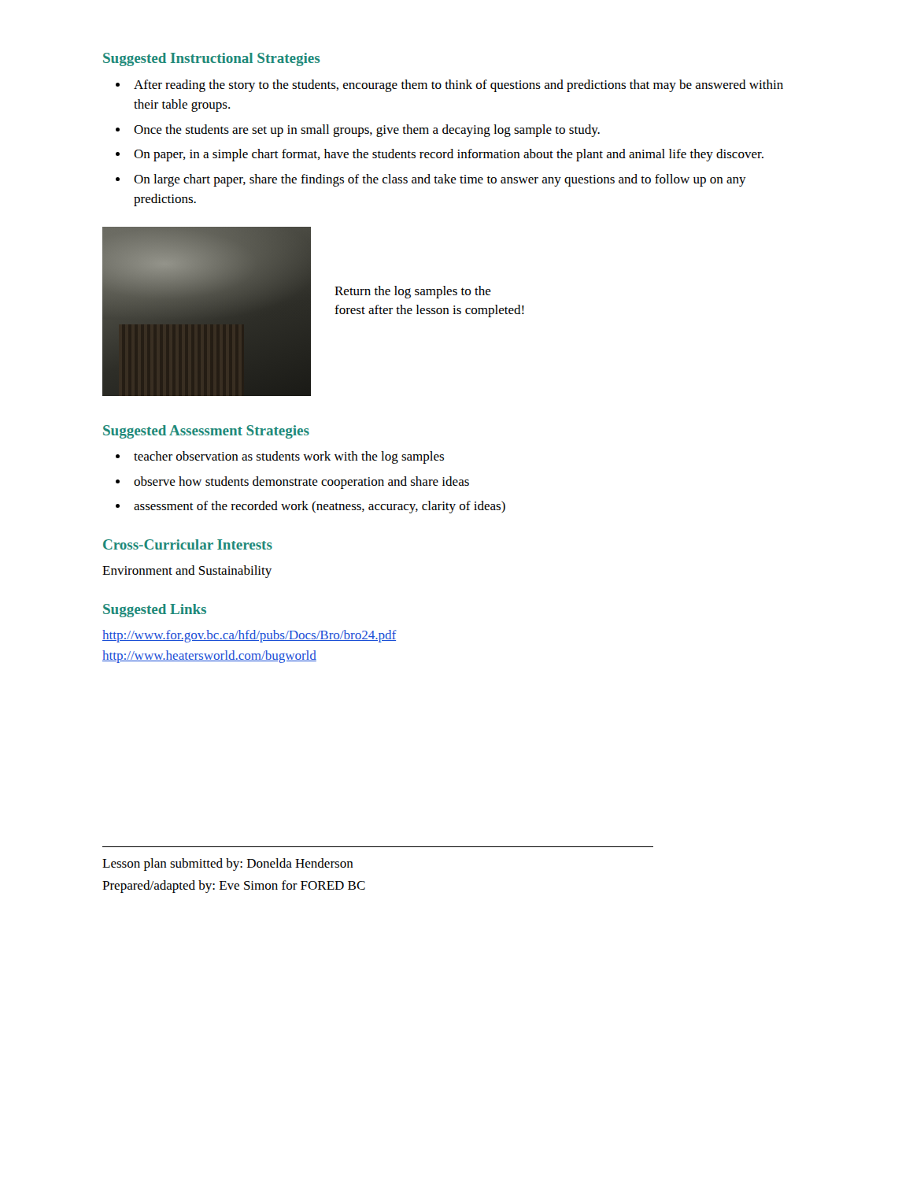Suggested Instructional Strategies
After reading the story to the students, encourage them to think of questions and predictions that may be answered within their table groups.
Once the students are set up in small groups, give them a decaying log sample to study.
On paper, in a simple chart format, have the students record information about the plant and animal life they discover.
On large chart paper, share the findings of the class and take time to answer any questions and to follow up on any predictions.
Return the log samples to the
forest after the lesson is completed!
Suggested Assessment Strategies
teacher observation as students work with the log samples
observe how students demonstrate cooperation and share ideas
assessment of the recorded work (neatness, accuracy, clarity of ideas)
Cross-Curricular Interests
Environment and Sustainability
Suggested Links
http://www.for.gov.bc.ca/hfd/pubs/Docs/Bro/bro24.pdf
http://www.heatersworld.com/bugworld
Lesson plan submitted by: Donelda Henderson
Prepared/adapted by: Eve Simon for FORED BC